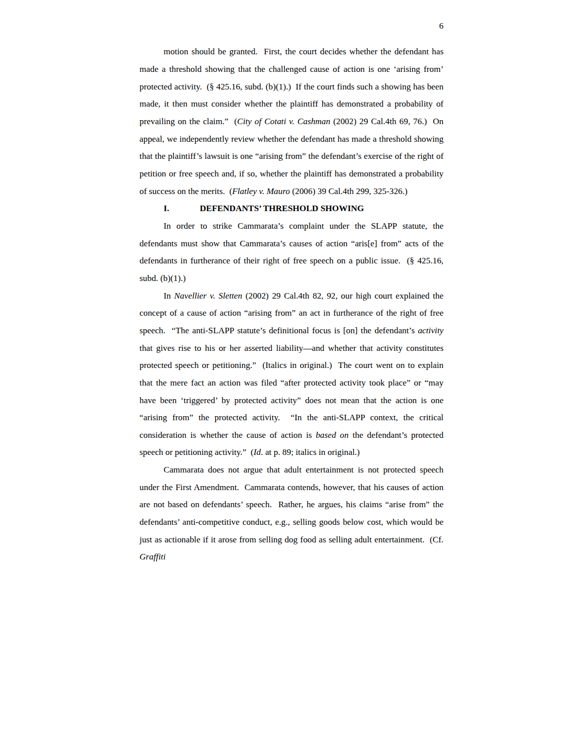6
motion should be granted. First, the court decides whether the defendant has made a threshold showing that the challenged cause of action is one ‘arising from’ protected activity. (§ 425.16, subd. (b)(1).) If the court finds such a showing has been made, it then must consider whether the plaintiff has demonstrated a probability of prevailing on the claim.” (City of Cotati v. Cashman (2002) 29 Cal.4th 69, 76.) On appeal, we independently review whether the defendant has made a threshold showing that the plaintiff’s lawsuit is one “arising from” the defendant’s exercise of the right of petition or free speech and, if so, whether the plaintiff has demonstrated a probability of success on the merits. (Flatley v. Mauro (2006) 39 Cal.4th 299, 325-326.)
I. DEFENDANTS’ THRESHOLD SHOWING
In order to strike Cammarata’s complaint under the SLAPP statute, the defendants must show that Cammarata’s causes of action “aris[e] from” acts of the defendants in furtherance of their right of free speech on a public issue. (§ 425.16, subd. (b)(1).)
In Navellier v. Sletten (2002) 29 Cal.4th 82, 92, our high court explained the concept of a cause of action “arising from” an act in furtherance of the right of free speech. “The anti-SLAPP statute’s definitional focus is [on] the defendant’s activity that gives rise to his or her asserted liability—and whether that activity constitutes protected speech or petitioning.” (Italics in original.) The court went on to explain that the mere fact an action was filed “after protected activity took place” or “may have been ‘triggered’ by protected activity” does not mean that the action is one “arising from” the protected activity. “In the anti-SLAPP context, the critical consideration is whether the cause of action is based on the defendant’s protected speech or petitioning activity.” (Id. at p. 89; italics in original.)
Cammarata does not argue that adult entertainment is not protected speech under the First Amendment. Cammarata contends, however, that his causes of action are not based on defendants’ speech. Rather, he argues, his claims “arise from” the defendants’ anti-competitive conduct, e.g., selling goods below cost, which would be just as actionable if it arose from selling dog food as selling adult entertainment. (Cf. Graffiti